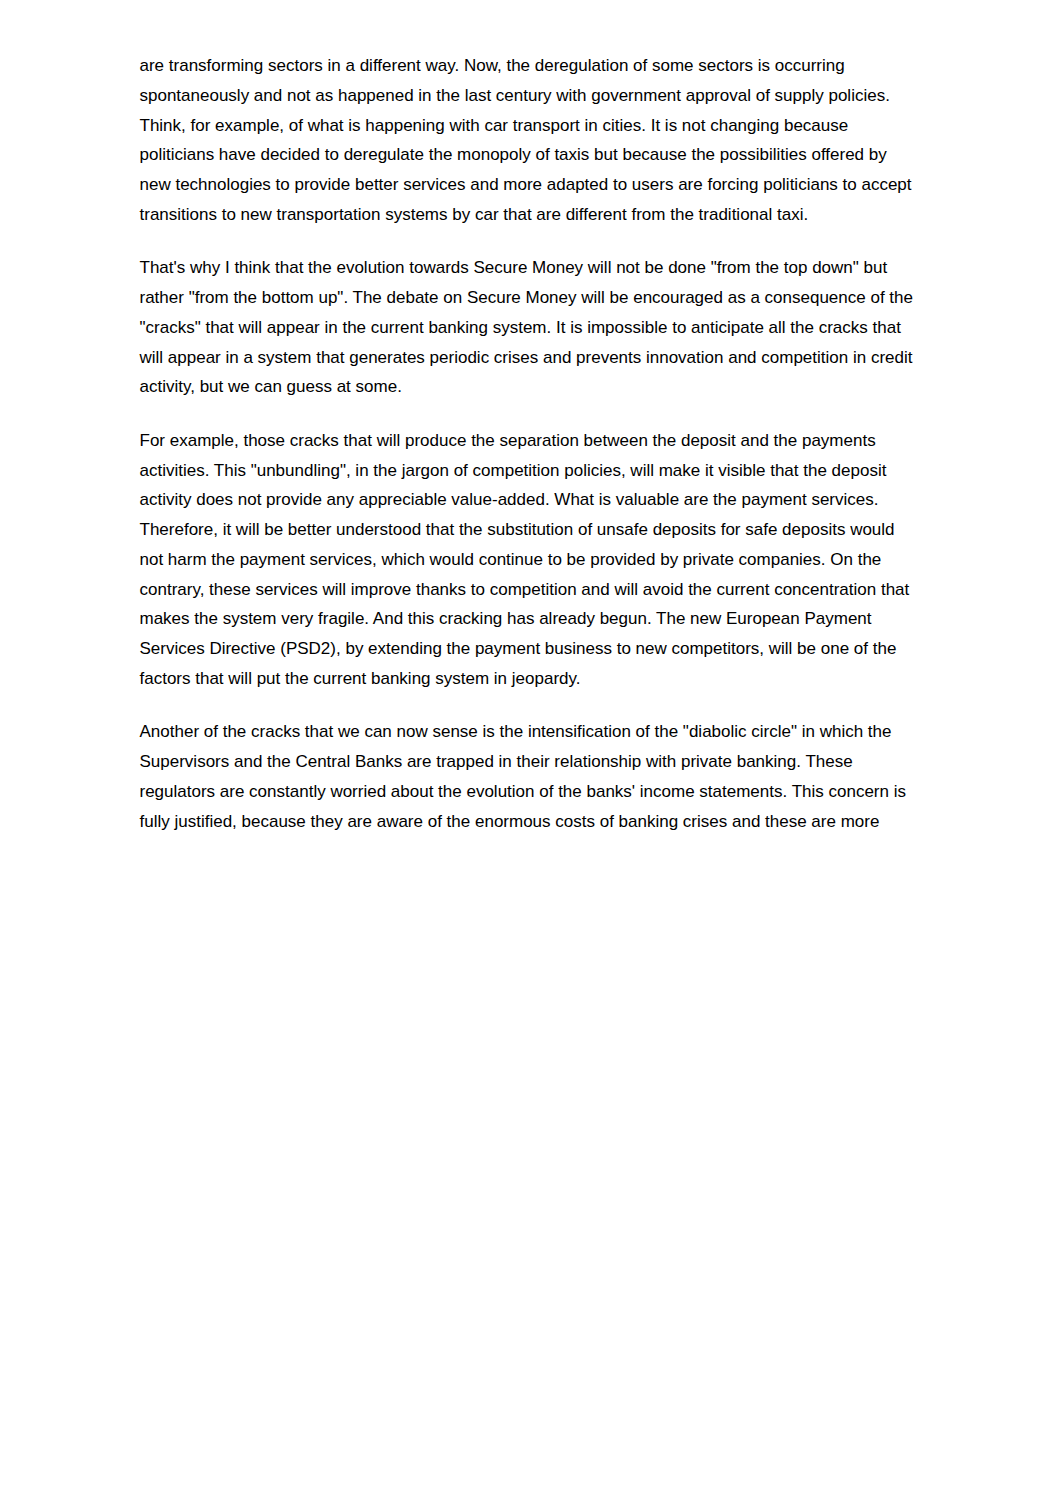are transforming sectors in a different way. Now, the deregulation of some sectors is occurring spontaneously and not as happened in the last century with government approval of supply policies. Think, for example, of what is happening with car transport in cities. It is not changing because politicians have decided to deregulate the monopoly of taxis but because the possibilities offered by new technologies to provide better services and more adapted to users are forcing politicians to accept transitions to new transportation systems by car that are different from the traditional taxi.
That's why I think that the evolution towards Secure Money will not be done "from the top down" but rather "from the bottom up". The debate on Secure Money will be encouraged as a consequence of the "cracks" that will appear in the current banking system. It is impossible to anticipate all the cracks that will appear in a system that generates periodic crises and prevents innovation and competition in credit activity, but we can guess at some.
For example, those cracks that will produce the separation between the deposit and the payments activities. This "unbundling", in the jargon of competition policies, will make it visible that the deposit activity does not provide any appreciable value-added. What is valuable are the payment services. Therefore, it will be better understood that the substitution of unsafe deposits for safe deposits would not harm the payment services, which would continue to be provided by private companies. On the contrary, these services will improve thanks to competition and will avoid the current concentration that makes the system very fragile. And this cracking has already begun. The new European Payment Services Directive (PSD2), by extending the payment business to new competitors, will be one of the factors that will put the current banking system in jeopardy.
Another of the cracks that we can now sense is the intensification of the "diabolic circle" in which the Supervisors and the Central Banks are trapped in their relationship with private banking. These regulators are constantly worried about the evolution of the banks' income statements. This concern is fully justified, because they are aware of the enormous costs of banking crises and these are more